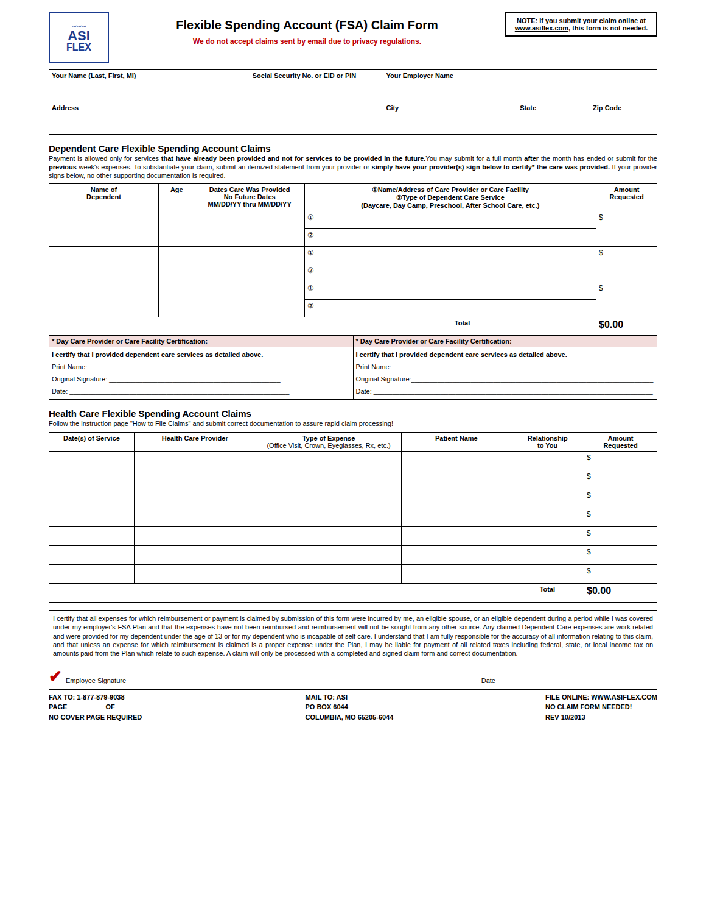∼∼∼
ASI
FLEX
Flexible Spending Account (FSA) Claim Form
We do not accept claims sent by email due to privacy regulations.
NOTE: If you submit your claim online at www.asiflex.com, this form is not needed.
| Your Name (Last, First, MI) | Social Security No. or EID or PIN | Your Employer Name |
| Address | City | State | Zip Code |
Dependent Care Flexible Spending Account Claims
Payment is allowed only for services that have already been provided and not for services to be provided in the future. You may submit for a full month after the month has ended or submit for the previous week's expenses. To substantiate your claim, submit an itemized statement from your provider or simply have your provider(s) sign below to certify* the care was provided. If your provider signs below, no other supporting documentation is required.
| Name of Dependent | Age | Dates Care Was Provided No Future Dates MM/DD/YY thru MM/DD/YY | ①Name/Address of Care Provider or Care Facility ②Type of Dependent Care Service (Daycare, Day Camp, Preschool, After School Care, etc.) | Amount Requested |
| --- | --- | --- | --- | --- |
| | | | ① | | $ |
| ② | |
| | | | ① | | $ |
| ② | |
| | | | ① | | $ |
| ② | |
| | Total | $0.00 |
| * Day Care Provider or Care Facility Certification: | * Day Care Provider or Care Facility Certification: |
| I certify that I provided dependent care services as detailed above. Print Name: ______________________________________________________ Original Signature: ______________________________________________ Date: ___________________________________________________________ | I certify that I provided dependent care services as detailed above. Print Name: ______________________________________________________________________ Original Signature:_________________________________________________________________ Date: ___________________________________________________________________________ |
Health Care Flexible Spending Account Claims
Follow the instruction page "How to File Claims" and submit correct documentation to assure rapid claim processing!
| Date(s) of Service | Health Care Provider | Type of Expense (Office Visit, Crown, Eyeglasses, Rx, etc.) | Patient Name | Relationship to You | Amount Requested |
| --- | --- | --- | --- | --- | --- |
| | | | | | $ |
| | | | | | $ |
| | | | | | $ |
| | | | | | $ |
| | | | | | $ |
| | | | | | $ |
| | | | | | $ |
| | Total | $0.00 |
I certify that all expenses for which reimbursement or payment is claimed by submission of this form were incurred by me, an eligible spouse, or an eligible dependent during a period while I was covered under my employer's FSA Plan and that the expenses have not been reimbursed and reimbursement will not be sought from any other source. Any claimed Dependent Care expenses are work-related and were provided for my dependent under the age of 13 or for my dependent who is incapable of self care. I understand that I am fully responsible for the accuracy of all information relating to this claim, and that unless an expense for which reimbursement is claimed is a proper expense under the Plan, I may be liable for payment of all related taxes including federal, state, or local income tax on amounts paid from the Plan which relate to such expense. A claim will only be processed with a completed and signed claim form and correct documentation.
✔ Employee Signature Date
FAX TO: 1-877-879-9038
PAGE OF
NO COVER PAGE REQUIRED
MAIL TO: ASI
PO BOX 6044
COLUMBIA, MO 65205-6044
FILE ONLINE: WWW.ASIFLEX.COM
NO CLAIM FORM NEEDED!
REV 10/2013